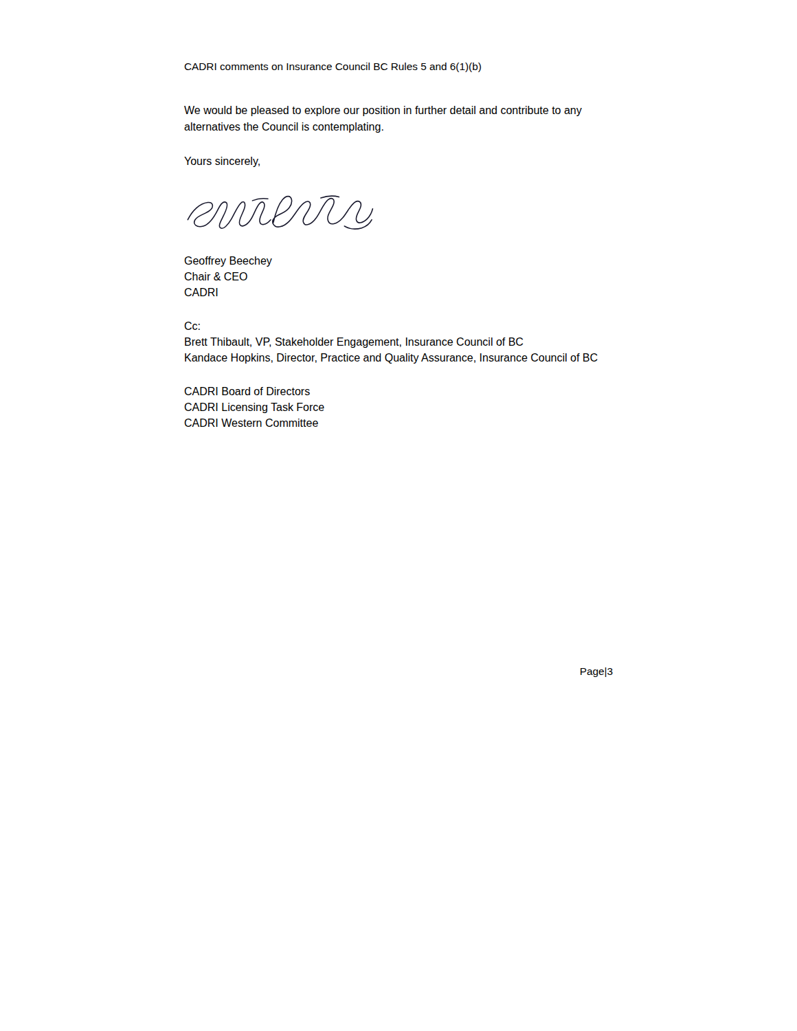CADRI comments on Insurance Council BC Rules 5 and 6(1)(b)
We would be pleased to explore our position in further detail and contribute to any alternatives the Council is contemplating.
Yours sincerely,
Geoffrey Beechey
Chair & CEO
CADRI
Cc:
Brett Thibault, VP, Stakeholder Engagement, Insurance Council of BC
Kandace Hopkins, Director, Practice and Quality Assurance, Insurance Council of BC
CADRI Board of Directors
CADRI Licensing Task Force
CADRI Western Committee
Page|3